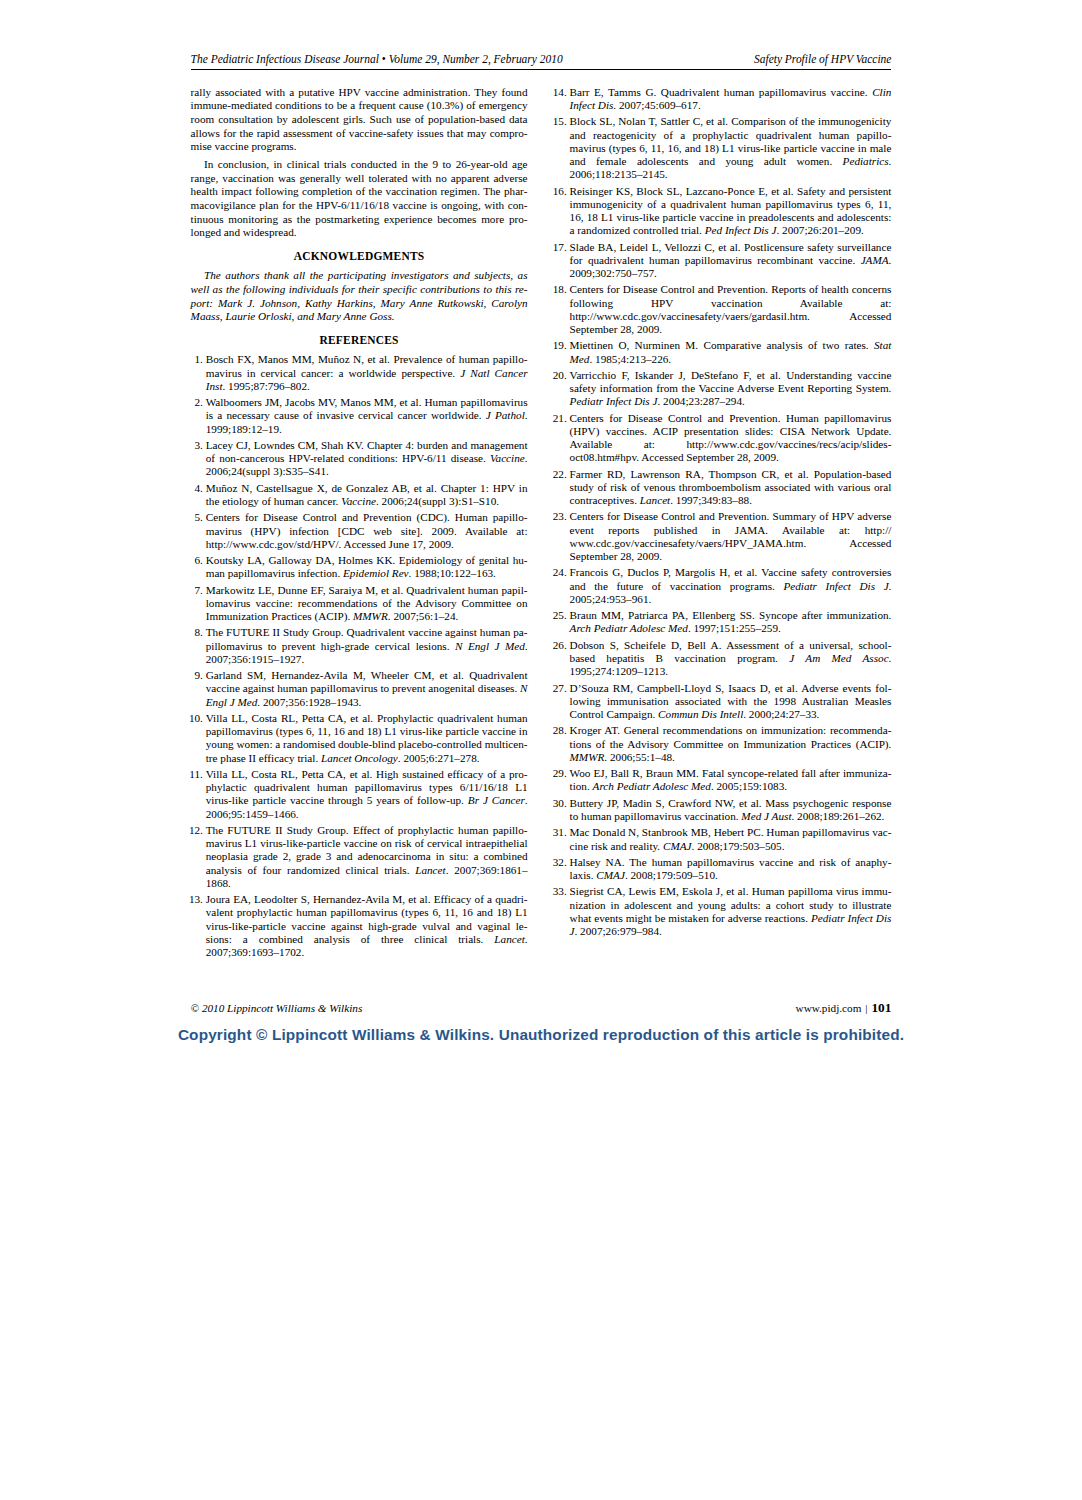The Pediatric Infectious Disease Journal • Volume 29, Number 2, February 2010
Safety Profile of HPV Vaccine
rally associated with a putative HPV vaccine administration. They found immune-mediated conditions to be a frequent cause (10.3%) of emergency room consultation by adolescent girls. Such use of population-based data allows for the rapid assessment of vaccine-safety issues that may compromise vaccine programs.
In conclusion, in clinical trials conducted in the 9 to 26-year-old age range, vaccination was generally well tolerated with no apparent adverse health impact following completion of the vaccination regimen. The pharmacovigilance plan for the HPV-6/11/16/18 vaccine is ongoing, with continuous monitoring as the postmarketing experience becomes more prolonged and widespread.
ACKNOWLEDGMENTS
The authors thank all the participating investigators and subjects, as well as the following individuals for their specific contributions to this report: Mark J. Johnson, Kathy Harkins, Mary Anne Rutkowski, Carolyn Maass, Laurie Orloski, and Mary Anne Goss.
REFERENCES
Bosch FX, Manos MM, Muñoz N, et al. Prevalence of human papillomavirus in cervical cancer: a worldwide perspective. J Natl Cancer Inst. 1995;87:796–802.
Walboomers JM, Jacobs MV, Manos MM, et al. Human papillomavirus is a necessary cause of invasive cervical cancer worldwide. J Pathol. 1999;189:12–19.
Lacey CJ, Lowndes CM, Shah KV. Chapter 4: burden and management of non-cancerous HPV-related conditions: HPV-6/11 disease. Vaccine. 2006;24(suppl 3):S35–S41.
Muñoz N, Castellsague X, de Gonzalez AB, et al. Chapter 1: HPV in the etiology of human cancer. Vaccine. 2006;24(suppl 3):S1–S10.
Centers for Disease Control and Prevention (CDC). Human papillomavirus (HPV) infection [CDC web site]. 2009. Available at: http://www.cdc.gov/std/HPV/. Accessed June 17, 2009.
Koutsky LA, Galloway DA, Holmes KK. Epidemiology of genital human papillomavirus infection. Epidemiol Rev. 1988;10:122–163.
Markowitz LE, Dunne EF, Saraiya M, et al. Quadrivalent human papillomavirus vaccine: recommendations of the Advisory Committee on Immunization Practices (ACIP). MMWR. 2007;56:1–24.
The FUTURE II Study Group. Quadrivalent vaccine against human papillomavirus to prevent high-grade cervical lesions. N Engl J Med. 2007;356:1915–1927.
Garland SM, Hernandez-Avila M, Wheeler CM, et al. Quadrivalent vaccine against human papillomavirus to prevent anogenital diseases. N Engl J Med. 2007;356:1928–1943.
Villa LL, Costa RL, Petta CA, et al. Prophylactic quadrivalent human papillomavirus (types 6, 11, 16 and 18) L1 virus-like particle vaccine in young women: a randomised double-blind placebo-controlled multicentre phase II efficacy trial. Lancet Oncology. 2005;6:271–278.
Villa LL, Costa RL, Petta CA, et al. High sustained efficacy of a prophylactic quadrivalent human papillomavirus types 6/11/16/18 L1 virus-like particle vaccine through 5 years of follow-up. Br J Cancer. 2006;95:1459–1466.
The FUTURE II Study Group. Effect of prophylactic human papillomavirus L1 virus-like-particle vaccine on risk of cervical intraepithelial neoplasia grade 2, grade 3 and adenocarcinoma in situ: a combined analysis of four randomized clinical trials. Lancet. 2007;369:1861–1868.
Joura EA, Leodolter S, Hernandez-Avila M, et al. Efficacy of a quadrivalent prophylactic human papillomavirus (types 6, 11, 16 and 18) L1 virus-like-particle vaccine against high-grade vulval and vaginal lesions: a combined analysis of three clinical trials. Lancet. 2007;369:1693–1702.
Barr E, Tamms G. Quadrivalent human papillomavirus vaccine. Clin Infect Dis. 2007;45:609–617.
Block SL, Nolan T, Sattler C, et al. Comparison of the immunogenicity and reactogenicity of a prophylactic quadrivalent human papillomavirus (types 6, 11, 16, and 18) L1 virus-like particle vaccine in male and female adolescents and young adult women. Pediatrics. 2006;118:2135–2145.
Reisinger KS, Block SL, Lazcano-Ponce E, et al. Safety and persistent immunogenicity of a quadrivalent human papillomavirus types 6, 11, 16, 18 L1 virus-like particle vaccine in preadolescents and adolescents: a randomized controlled trial. Ped Infect Dis J. 2007;26:201–209.
Slade BA, Leidel L, Vellozzi C, et al. Postlicensure safety surveillance for quadrivalent human papillomavirus recombinant vaccine. JAMA. 2009;302:750–757.
Centers for Disease Control and Prevention. Reports of health concerns following HPV vaccination Available at: http://www.cdc.gov/vaccinesafety/vaers/gardasil.htm. Accessed September 28, 2009.
Miettinen O, Nurminen M. Comparative analysis of two rates. Stat Med. 1985;4:213–226.
Varricchio F, Iskander J, DeStefano F, et al. Understanding vaccine safety information from the Vaccine Adverse Event Reporting System. Pediatr Infect Dis J. 2004;23:287–294.
Centers for Disease Control and Prevention. Human papillomavirus (HPV) vaccines. ACIP presentation slides: CISA Network Update. Available at: http://www.cdc.gov/vaccines/recs/acip/slides-oct08.htm#hpv. Accessed September 28, 2009.
Farmer RD, Lawrenson RA, Thompson CR, et al. Population-based study of risk of venous thromboembolism associated with various oral contraceptives. Lancet. 1997;349:83–88.
Centers for Disease Control and Prevention. Summary of HPV adverse event reports published in JAMA. Available at: http:// www.cdc.gov/vaccinesafety/vaers/HPV_JAMA.htm. Accessed September 28, 2009.
Francois G, Duclos P, Margolis H, et al. Vaccine safety controversies and the future of vaccination programs. Pediatr Infect Dis J. 2005;24:953–961.
Braun MM, Patriarca PA, Ellenberg SS. Syncope after immunization. Arch Pediatr Adolesc Med. 1997;151:255–259.
Dobson S, Scheifele D, Bell A. Assessment of a universal, school-based hepatitis B vaccination program. J Am Med Assoc. 1995;274:1209–1213.
D’Souza RM, Campbell-Lloyd S, Isaacs D, et al. Adverse events following immunisation associated with the 1998 Australian Measles Control Campaign. Commun Dis Intell. 2000;24:27–33.
Kroger AT. General recommendations on immunization: recommendations of the Advisory Committee on Immunization Practices (ACIP). MMWR. 2006;55:1–48.
Woo EJ, Ball R, Braun MM. Fatal syncope-related fall after immunization. Arch Pediatr Adolesc Med. 2005;159:1083.
Buttery JP, Madin S, Crawford NW, et al. Mass psychogenic response to human papillomavirus vaccination. Med J Aust. 2008;189:261–262.
Mac Donald N, Stanbrook MB, Hebert PC. Human papillomavirus vaccine risk and reality. CMAJ. 2008;179:503–505.
Halsey NA. The human papillomavirus vaccine and risk of anaphylaxis. CMAJ. 2008;179:509–510.
Siegrist CA, Lewis EM, Eskola J, et al. Human papilloma virus immunization in adolescent and young adults: a cohort study to illustrate what events might be mistaken for adverse reactions. Pediatr Infect Dis J. 2007;26:979–984.
© 2010 Lippincott Williams & Wilkins
www.pidj.com|101
Copyright © Lippincott Williams & Wilkins. Unauthorized reproduction of this article is prohibited.